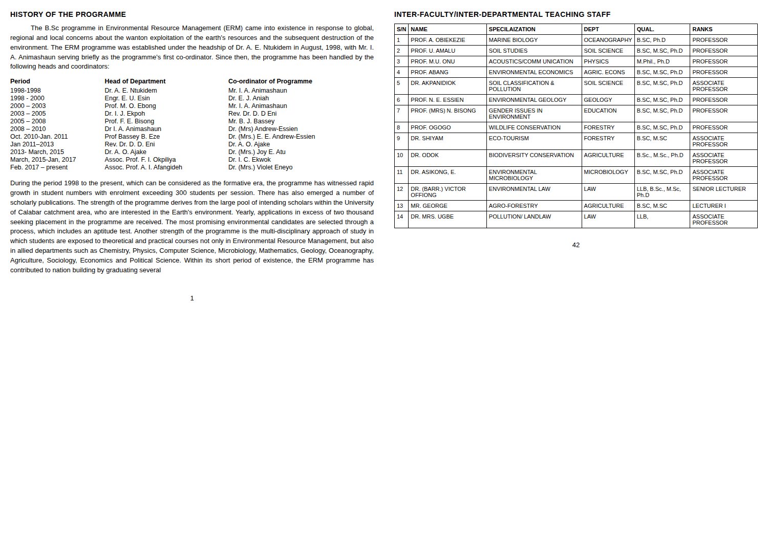HISTORY OF THE PROGRAMME
The B.Sc programme in Environmental Resource Management (ERM) came into existence in response to global, regional and local concerns about the wanton exploitation of the earth's resources and the subsequent destruction of the environment. The ERM programme was established under the headship of Dr. A. E. Ntukidem in August, 1998, with Mr. I. A. Animashaun serving briefly as the programme's first co-ordinator. Since then, the programme has been handled by the following heads and coordinators:
| Period | Head of Department | Co-ordinator of Programme |
| --- | --- | --- |
| 1998-1998 | Dr. A. E. Ntukidem | Mr. I. A. Animashaun |
| 1998 - 2000 | Engr. E. U. Esin | Dr. E. J. Aniah |
| 2000 – 2003 | Prof. M. O. Ebong | Mr. I. A. Animashaun |
| 2003 – 2005 | Dr. I. J. Ekpoh | Rev. Dr. D. D Eni |
| 2005 – 2008 | Prof. F. E. Bisong | Mr. B. J. Bassey |
| 2008 – 2010 | Dr I. A. Animashaun | Dr. (Mrs) Andrew-Essien |
| Oct. 2010-Jan. 2011 | Prof Bassey B. Eze | Dr. (Mrs.) E. E. Andrew-Essien |
| Jan 2011–2013 | Rev. Dr. D. D. Eni | Dr. A. O. Ajake |
| 2013- March, 2015 | Dr. A. O. Ajake | Dr. (Mrs.) Joy E. Atu |
| March, 2015-Jan, 2017 | Assoc. Prof. F. I. Okpiliya | Dr. I. C. Ekwok |
| Feb. 2017 – present | Assoc. Prof. A. I. Afangideh | Dr. (Mrs.) Violet Eneyo |
During the period 1998 to the present, which can be considered as the formative era, the programme has witnessed rapid growth in student numbers with enrolment exceeding 300 students per session. There has also emerged a number of scholarly publications. The strength of the programme derives from the large pool of intending scholars within the University of Calabar catchment area, who are interested in the Earth's environment. Yearly, applications in excess of two thousand seeking placement in the programme are received. The most promising environmental candidates are selected through a process, which includes an aptitude test. Another strength of the programme is the multi-disciplinary approach of study in which students are exposed to theoretical and practical courses not only in Environmental Resource Management, but also in allied departments such as Chemistry, Physics, Computer Science, Microbiology, Mathematics, Geology, Oceanography, Agriculture, Sociology, Economics and Political Science. Within its short period of existence, the ERM programme has contributed to nation building by graduating several
1
INTER-FACULTY/INTER-DEPARTMENTAL TEACHING STAFF
| S/N | Name | Specilaization | Dept | Qual. | Ranks |
| --- | --- | --- | --- | --- | --- |
| 1 | PROF. A. OBIEKEZIE | MARINE BIOLOGY | OCEANOGRAPHY | B.SC, Ph.D | PROFESSOR |
| 2 | PROF. U. AMALU | SOIL STUDIES | SOIL SCIENCE | B.SC, M.SC, Ph.D | PROFESSOR |
| 3 | PROF. M.U. ONU | ACOUSTICS/COMM UNICATION | PHYSICS | M.Phil., Ph.D | PROFESSOR |
| 4 | PROF. ABANG | ENVIRONMENTAL ECONOMICS | AGRIC. ECONS | B.SC, M.SC, Ph.D | PROFESSOR |
| 5 | DR. AKPANIDIOK | SOIL CLASSIFICATION & POLLUTION | SOIL SCIENCE | B.SC, M.SC, Ph.D | ASSOCIATE PROFESSOR |
| 6 | PROF. N. E. ESSIEN | ENVIRONMENTAL GEOLOGY | GEOLOGY | B.SC, M.SC, Ph.D | PROFESSOR |
| 7 | PROF. (MRS) N. BISONG | GENDER ISSUES IN ENVIRONMENT | EDUCATION | B.SC, M.SC, Ph.D | PROFESSOR |
| 8 | PROF. OGOGO | WILDLIFE CONSERVATION | FORESTRY | B.SC, M.SC, Ph.D | PROFESSOR |
| 9 | DR. SHIYAM | ECO-TOURISM | FORESTRY | B.SC, M.SC | ASSOCIATE PROFESSOR |
| 10 | DR. ODOK | BIODIVERSITY CONSERVATION | AGRICULTURE | B.Sc., M.Sc., Ph.D | ASSOCIATE PROFESSOR |
| 11 | DR. ASIKONG, E. | ENVIRONMENTAL MICROBIOLOGY | MICROBIOLOGY | B.SC, M.SC, Ph.D | ASSOCIATE PROFESSOR |
| 12 | DR. (BARR.) VICTOR OFFIONG | ENVIRONMENTAL LAW | LAW | LLB, B.Sc., M.Sc, Ph.D | SENIOR LECTURER |
| 13 | MR. GEORGE | AGRO-FORESTRY | AGRICULTURE | B.SC, M.SC | LECTURER I |
| 14 | DR. MRS. UGBE | POLLUTION/ LANDLAW | LAW | LLB, | ASSOCIATE PROFESSOR |
42